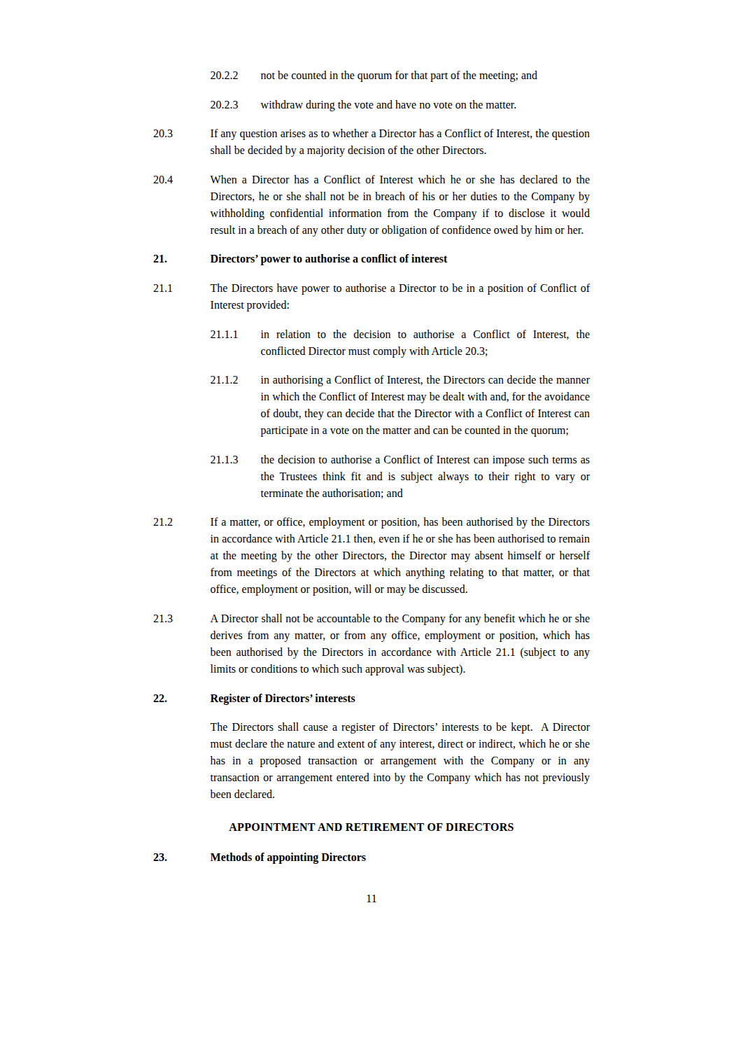20.2.2
not be counted in the quorum for that part of the meeting; and
20.2.3
withdraw during the vote and have no vote on the matter.
20.3
If any question arises as to whether a Director has a Conflict of Interest, the question shall be decided by a majority decision of the other Directors.
20.4
When a Director has a Conflict of Interest which he or she has declared to the Directors, he or she shall not be in breach of his or her duties to the Company by withholding confidential information from the Company if to disclose it would result in a breach of any other duty or obligation of confidence owed by him or her.
21.
Directors’ power to authorise a conflict of interest
21.1
The Directors have power to authorise a Director to be in a position of Conflict of Interest provided:
21.1.1
in relation to the decision to authorise a Conflict of Interest, the conflicted Director must comply with Article 20.3;
21.1.2
in authorising a Conflict of Interest, the Directors can decide the manner in which the Conflict of Interest may be dealt with and, for the avoidance of doubt, they can decide that the Director with a Conflict of Interest can participate in a vote on the matter and can be counted in the quorum;
21.1.3
the decision to authorise a Conflict of Interest can impose such terms as the Trustees think fit and is subject always to their right to vary or terminate the authorisation; and
21.2
If a matter, or office, employment or position, has been authorised by the Directors in accordance with Article 21.1 then, even if he or she has been authorised to remain at the meeting by the other Directors, the Director may absent himself or herself from meetings of the Directors at which anything relating to that matter, or that office, employment or position, will or may be discussed.
21.3
A Director shall not be accountable to the Company for any benefit which he or she derives from any matter, or from any office, employment or position, which has been authorised by the Directors in accordance with Article 21.1 (subject to any limits or conditions to which such approval was subject).
22.
Register of Directors’ interests
The Directors shall cause a register of Directors’ interests to be kept. A Director must declare the nature and extent of any interest, direct or indirect, which he or she has in a proposed transaction or arrangement with the Company or in any transaction or arrangement entered into by the Company which has not previously been declared.
APPOINTMENT AND RETIREMENT OF DIRECTORS
23.
Methods of appointing Directors
11